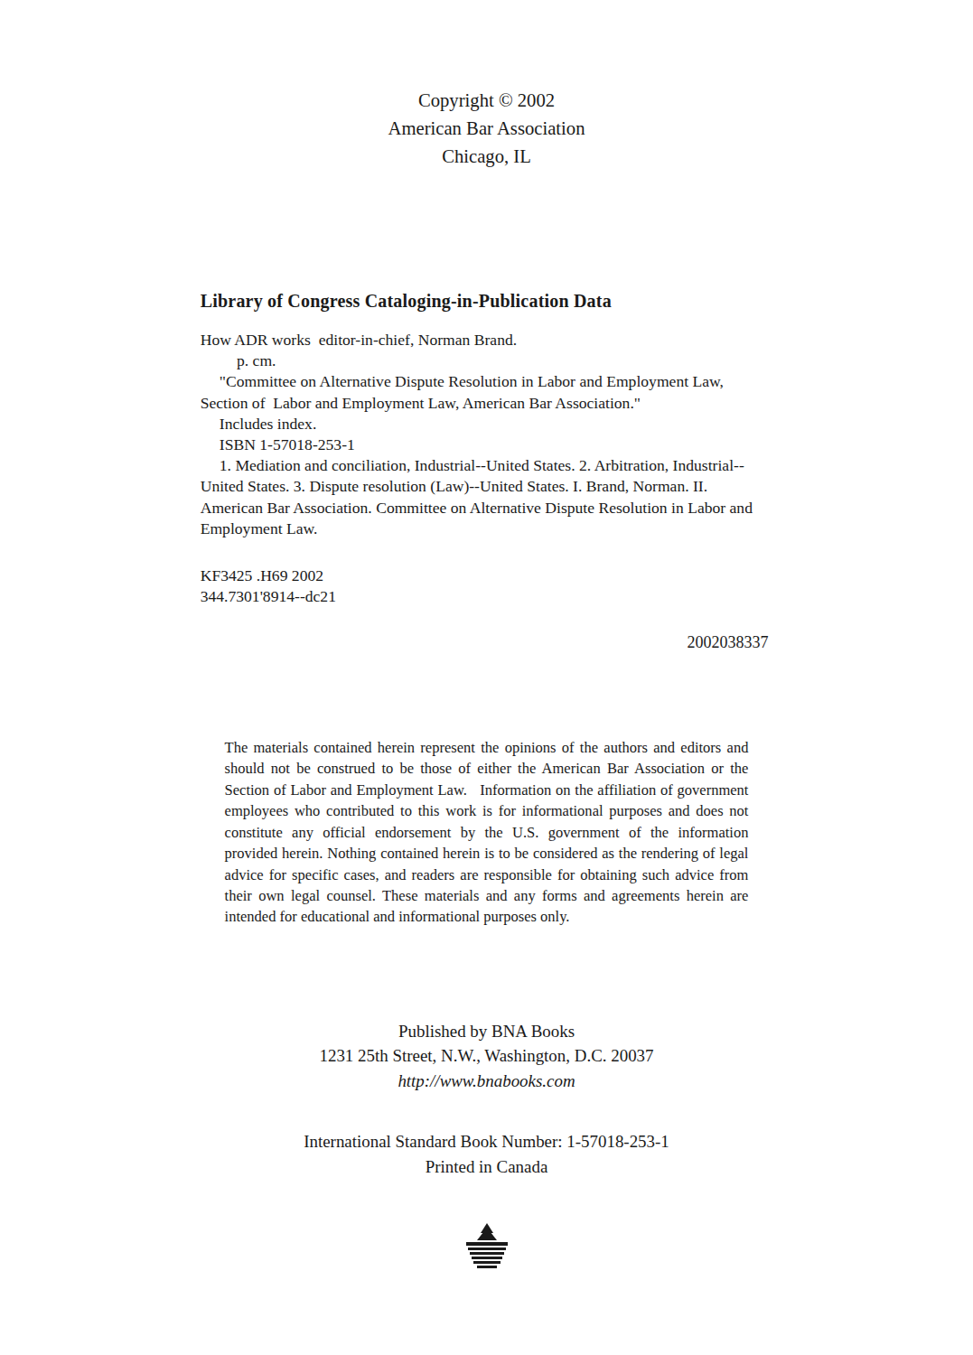Copyright © 2002
American Bar Association
Chicago, IL
Library of Congress Cataloging-in-Publication Data
How ADR works editor-in-chief, Norman Brand.
p. cm.
"Committee on Alternative Dispute Resolution in Labor and Employment Law, Section of Labor and Employment Law, American Bar Association."
Includes index.
ISBN 1-57018-253-1
1. Mediation and conciliation, Industrial--United States. 2. Arbitration, Industrial--United States. 3. Dispute resolution (Law)--United States. I. Brand, Norman. II. American Bar Association. Committee on Alternative Dispute Resolution in Labor and Employment Law.
KF3425 .H69 2002
344.7301'8914--dc21
2002038337
The materials contained herein represent the opinions of the authors and editors and should not be construed to be those of either the American Bar Association or the Section of Labor and Employment Law. Information on the affiliation of government employees who contributed to this work is for informational purposes and does not constitute any official endorsement by the U.S. government of the information provided herein. Nothing contained herein is to be considered as the rendering of legal advice for specific cases, and readers are responsible for obtaining such advice from their own legal counsel. These materials and any forms and agreements herein are intended for educational and informational purposes only.
Published by BNA Books
1231 25th Street, N.W., Washington, D.C. 20037
http://www.bnabooks.com
International Standard Book Number: 1-57018-253-1
Printed in Canada